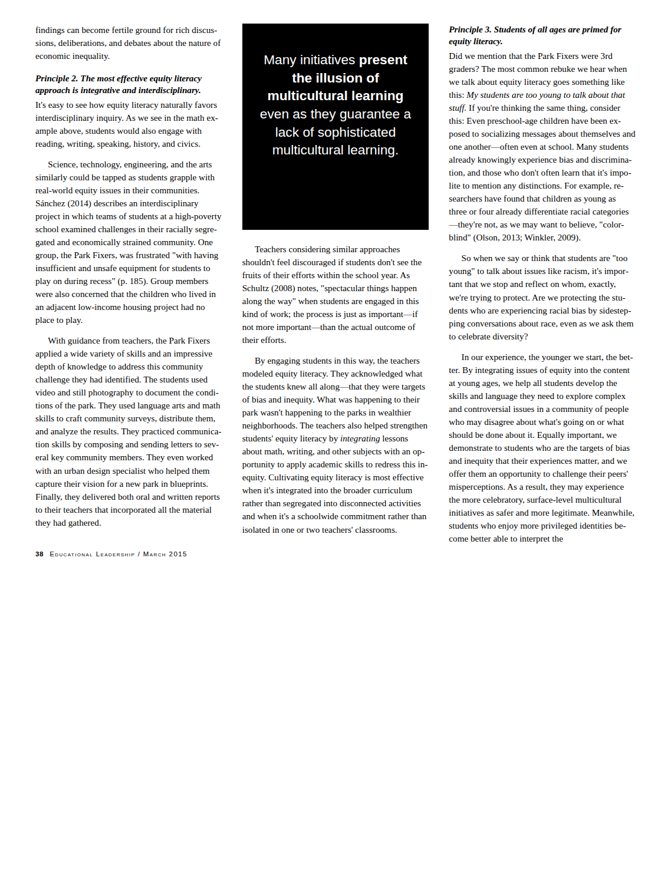findings can become fertile ground for rich discussions, deliberations, and debates about the nature of economic inequality.
Principle 2. The most effective equity literacy approach is integrative and interdisciplinary.
It's easy to see how equity literacy naturally favors interdisciplinary inquiry. As we see in the math example above, students would also engage with reading, writing, speaking, history, and civics.
Science, technology, engineering, and the arts similarly could be tapped as students grapple with real-world equity issues in their communities. Sánchez (2014) describes an interdisciplinary project in which teams of students at a high-poverty school examined challenges in their racially segregated and economically strained community. One group, the Park Fixers, was frustrated "with having insufficient and unsafe equipment for students to play on during recess" (p. 185). Group members were also concerned that the children who lived in an adjacent low-income housing project had no place to play.
With guidance from teachers, the Park Fixers applied a wide variety of skills and an impressive depth of knowledge to address this community challenge they had identified. The students used video and still photography to document the conditions of the park. They used language arts and math skills to craft community surveys, distribute them, and analyze the results. They practiced communication skills by composing and sending letters to several key community members. They even worked with an urban design specialist who helped them capture their vision for a new park in blueprints. Finally, they delivered both oral and written reports to their teachers that incorporated all the material they had gathered.
38 Educational Leadership / March 2015
Many initiatives present the illusion of multicultural learning even as they guarantee a lack of sophisticated multicultural learning.
Teachers considering similar approaches shouldn't feel discouraged if students don't see the fruits of their efforts within the school year. As Schultz (2008) notes, "spectacular things happen along the way" when students are engaged in this kind of work; the process is just as important—if not more important—than the actual outcome of their efforts.
By engaging students in this way, the teachers modeled equity literacy. They acknowledged what the students knew all along—that they were targets of bias and inequity. What was happening to their park wasn't happening to the parks in wealthier neighborhoods. The teachers also helped strengthen students' equity literacy by integrating lessons about math, writing, and other subjects with an opportunity to apply academic skills to redress this inequity. Cultivating equity literacy is most effective when it's integrated into the broader curriculum rather than segregated into disconnected activities and when it's a schoolwide commitment rather than isolated in one or two teachers' classrooms.
Principle 3. Students of all ages are primed for equity literacy.
Did we mention that the Park Fixers were 3rd graders? The most common rebuke we hear when we talk about equity literacy goes something like this: My students are too young to talk about that stuff. If you're thinking the same thing, consider this: Even preschool-age children have been exposed to socializing messages about themselves and one another—often even at school. Many students already knowingly experience bias and discrimination, and those who don't often learn that it's impolite to mention any distinctions. For example, researchers have found that children as young as three or four already differentiate racial categories—they're not, as we may want to believe, "color-blind" (Olson, 2013; Winkler, 2009).
So when we say or think that students are "too young" to talk about issues like racism, it's important that we stop and reflect on whom, exactly, we're trying to protect. Are we protecting the students who are experiencing racial bias by sidestepping conversations about race, even as we ask them to celebrate diversity?
In our experience, the younger we start, the better. By integrating issues of equity into the content at young ages, we help all students develop the skills and language they need to explore complex and controversial issues in a community of people who may disagree about what's going on or what should be done about it. Equally important, we demonstrate to students who are the targets of bias and inequity that their experiences matter, and we offer them an opportunity to challenge their peers' misperceptions. As a result, they may experience the more celebratory, surface-level multicultural initiatives as safer and more legitimate. Meanwhile, students who enjoy more privileged identities become better able to interpret the